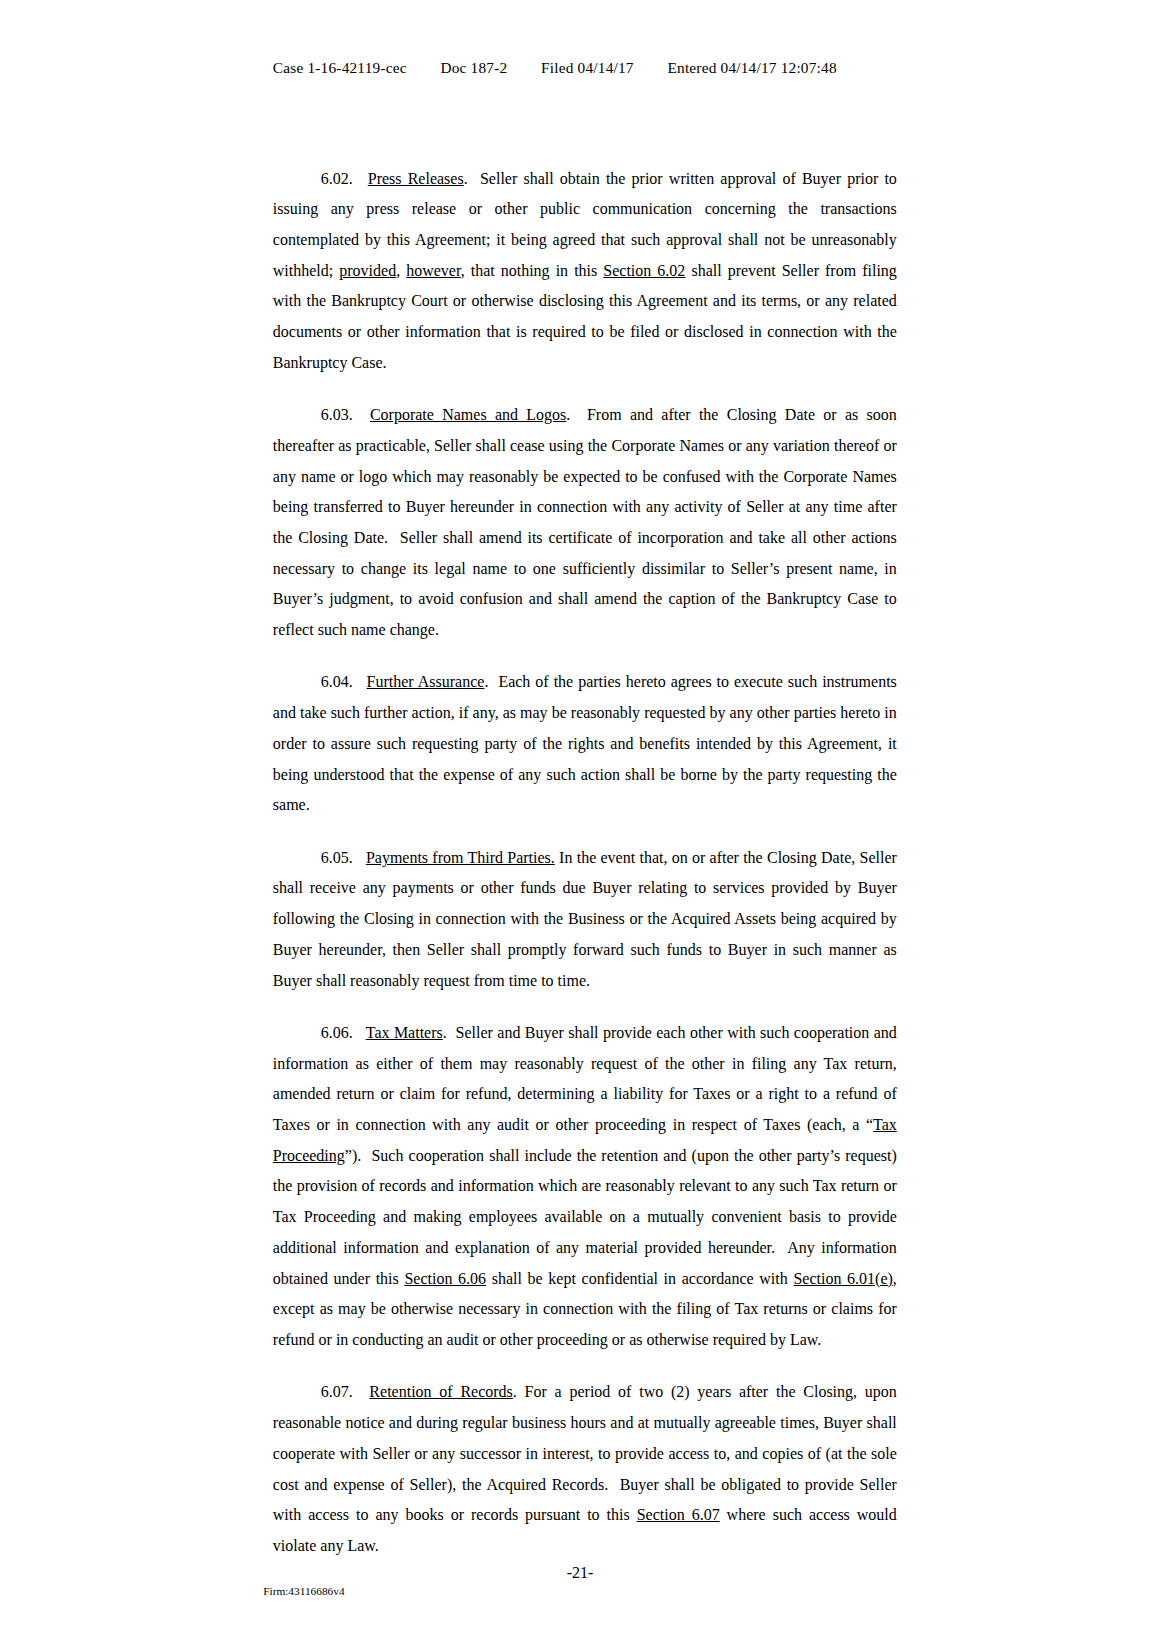Case 1-16-42119-cec Doc 187-2 Filed 04/14/17 Entered 04/14/17 12:07:48
6.02. Press Releases. Seller shall obtain the prior written approval of Buyer prior to issuing any press release or other public communication concerning the transactions contemplated by this Agreement; it being agreed that such approval shall not be unreasonably withheld; provided, however, that nothing in this Section 6.02 shall prevent Seller from filing with the Bankruptcy Court or otherwise disclosing this Agreement and its terms, or any related documents or other information that is required to be filed or disclosed in connection with the Bankruptcy Case.
6.03. Corporate Names and Logos. From and after the Closing Date or as soon thereafter as practicable, Seller shall cease using the Corporate Names or any variation thereof or any name or logo which may reasonably be expected to be confused with the Corporate Names being transferred to Buyer hereunder in connection with any activity of Seller at any time after the Closing Date. Seller shall amend its certificate of incorporation and take all other actions necessary to change its legal name to one sufficiently dissimilar to Seller’s present name, in Buyer’s judgment, to avoid confusion and shall amend the caption of the Bankruptcy Case to reflect such name change.
6.04. Further Assurance. Each of the parties hereto agrees to execute such instruments and take such further action, if any, as may be reasonably requested by any other parties hereto in order to assure such requesting party of the rights and benefits intended by this Agreement, it being understood that the expense of any such action shall be borne by the party requesting the same.
6.05. Payments from Third Parties. In the event that, on or after the Closing Date, Seller shall receive any payments or other funds due Buyer relating to services provided by Buyer following the Closing in connection with the Business or the Acquired Assets being acquired by Buyer hereunder, then Seller shall promptly forward such funds to Buyer in such manner as Buyer shall reasonably request from time to time.
6.06. Tax Matters. Seller and Buyer shall provide each other with such cooperation and information as either of them may reasonably request of the other in filing any Tax return, amended return or claim for refund, determining a liability for Taxes or a right to a refund of Taxes or in connection with any audit or other proceeding in respect of Taxes (each, a “Tax Proceeding”). Such cooperation shall include the retention and (upon the other party’s request) the provision of records and information which are reasonably relevant to any such Tax return or Tax Proceeding and making employees available on a mutually convenient basis to provide additional information and explanation of any material provided hereunder. Any information obtained under this Section 6.06 shall be kept confidential in accordance with Section 6.01(e), except as may be otherwise necessary in connection with the filing of Tax returns or claims for refund or in conducting an audit or other proceeding or as otherwise required by Law.
6.07. Retention of Records. For a period of two (2) years after the Closing, upon reasonable notice and during regular business hours and at mutually agreeable times, Buyer shall cooperate with Seller or any successor in interest, to provide access to, and copies of (at the sole cost and expense of Seller), the Acquired Records. Buyer shall be obligated to provide Seller with access to any books or records pursuant to this Section 6.07 where such access would violate any Law.
-21-
Firm:43116686v4